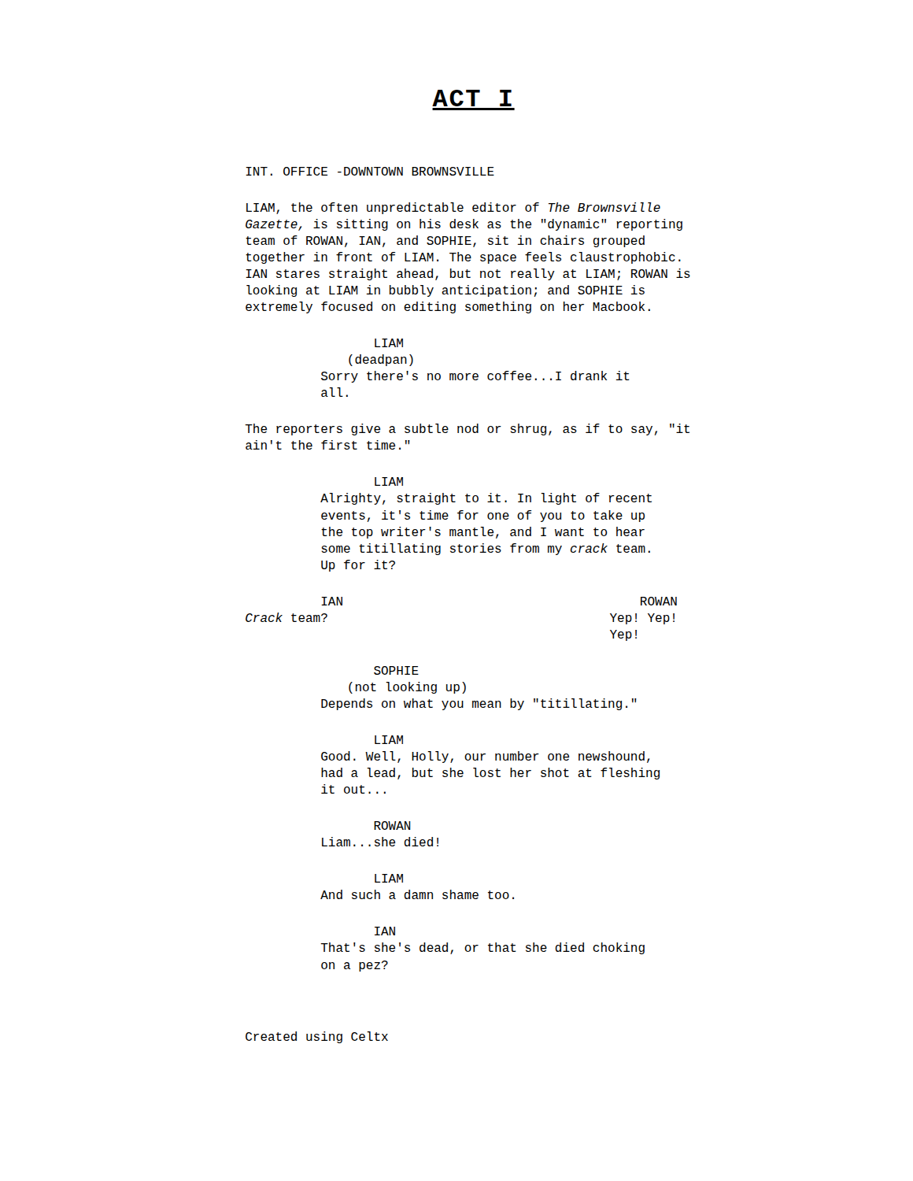ACT I
INT. OFFICE -DOWNTOWN BROWNSVILLE
LIAM, the often unpredictable editor of The Brownsville Gazette, is sitting on his desk as the "dynamic" reporting team of ROWAN, IAN, and SOPHIE, sit in chairs grouped together in front of LIAM. The space feels claustrophobic. IAN stares straight ahead, but not really at LIAM; ROWAN is looking at LIAM in bubbly anticipation; and SOPHIE is extremely focused on editing something on her Macbook.
LIAM
(deadpan)
Sorry there's no more coffee...I drank it all.
The reporters give a subtle nod or shrug, as if to say, "it ain't the first time."
LIAM
Alrighty, straight to it. In light of recent events, it's time for one of you to take up the top writer's mantle, and I want to hear some titillating stories from my crack team. Up for it?
| IAN | ROWAN |
| Crack team? | Yep! Yep! Yep! |
SOPHIE
(not looking up)
Depends on what you mean by "titillating."
LIAM
Good. Well, Holly, our number one newshound, had a lead, but she lost her shot at fleshing it out...
ROWAN
Liam...she died!
LIAM
And such a damn shame too.
IAN
That's she's dead, or that she died choking on a pez?
Created using Celtx